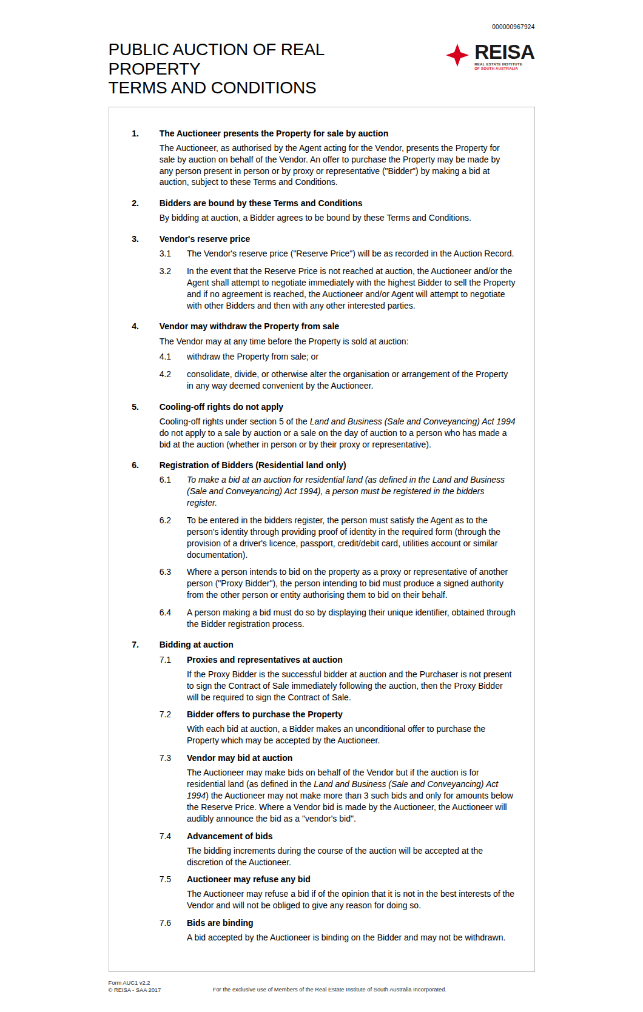000000967924
PUBLIC AUCTION OF REAL PROPERTY
TERMS AND CONDITIONS
REISA
REAL ESTATE INSTITUTE
OF SOUTH AUSTRALIA
The Auctioneer presents the Property for sale by auction
The Auctioneer, as authorised by the Agent acting for the Vendor, presents the Property for sale by auction on behalf of the Vendor. An offer to purchase the Property may be made by any person present in person or by proxy or representative ("Bidder") by making a bid at auction, subject to these Terms and Conditions.
Bidders are bound by these Terms and Conditions
By bidding at auction, a Bidder agrees to be bound by these Terms and Conditions.
Vendor's reserve price
The Vendor's reserve price ("Reserve Price") will be as recorded in the Auction Record.
In the event that the Reserve Price is not reached at auction, the Auctioneer and/or the Agent shall attempt to negotiate immediately with the highest Bidder to sell the Property and if no agreement is reached, the Auctioneer and/or Agent will attempt to negotiate with other Bidders and then with any other interested parties.
Vendor may withdraw the Property from sale
The Vendor may at any time before the Property is sold at auction:
withdraw the Property from sale; or
consolidate, divide, or otherwise alter the organisation or arrangement of the Property in any way deemed convenient by the Auctioneer.
Cooling-off rights do not apply
Cooling-off rights under section 5 of the Land and Business (Sale and Conveyancing) Act 1994 do not apply to a sale by auction or a sale on the day of auction to a person who has made a bid at the auction (whether in person or by their proxy or representative).
Registration of Bidders (Residential land only)
To make a bid at an auction for residential land (as defined in the Land and Business (Sale and Conveyancing) Act 1994), a person must be registered in the bidders register.
To be entered in the bidders register, the person must satisfy the Agent as to the person's identity through providing proof of identity in the required form (through the provision of a driver's licence, passport, credit/debit card, utilities account or similar documentation).
Where a person intends to bid on the property as a proxy or representative of another person ("Proxy Bidder"), the person intending to bid must produce a signed authority from the other person or entity authorising them to bid on their behalf.
A person making a bid must do so by displaying their unique identifier, obtained through the Bidder registration process.
Bidding at auction
Proxies and representatives at auction
If the Proxy Bidder is the successful bidder at auction and the Purchaser is not present to sign the Contract of Sale immediately following the auction, then the Proxy Bidder will be required to sign the Contract of Sale.
Bidder offers to purchase the Property
With each bid at auction, a Bidder makes an unconditional offer to purchase the Property which may be accepted by the Auctioneer.
Vendor may bid at auction
The Auctioneer may make bids on behalf of the Vendor but if the auction is for residential land (as defined in the Land and Business (Sale and Conveyancing) Act 1994) the Auctioneer may not make more than 3 such bids and only for amounts below the Reserve Price. Where a Vendor bid is made by the Auctioneer, the Auctioneer will audibly announce the bid as a "vendor's bid".
Advancement of bids
The bidding increments during the course of the auction will be accepted at the discretion of the Auctioneer.
Auctioneer may refuse any bid
The Auctioneer may refuse a bid if of the opinion that it is not in the best interests of the Vendor and will not be obliged to give any reason for doing so.
Bids are binding
A bid accepted by the Auctioneer is binding on the Bidder and may not be withdrawn.
Form AUC1 v2.2
© REISA - SAA 2017
For the exclusive use of Members of the Real Estate Institute of South Australia Incorporated.